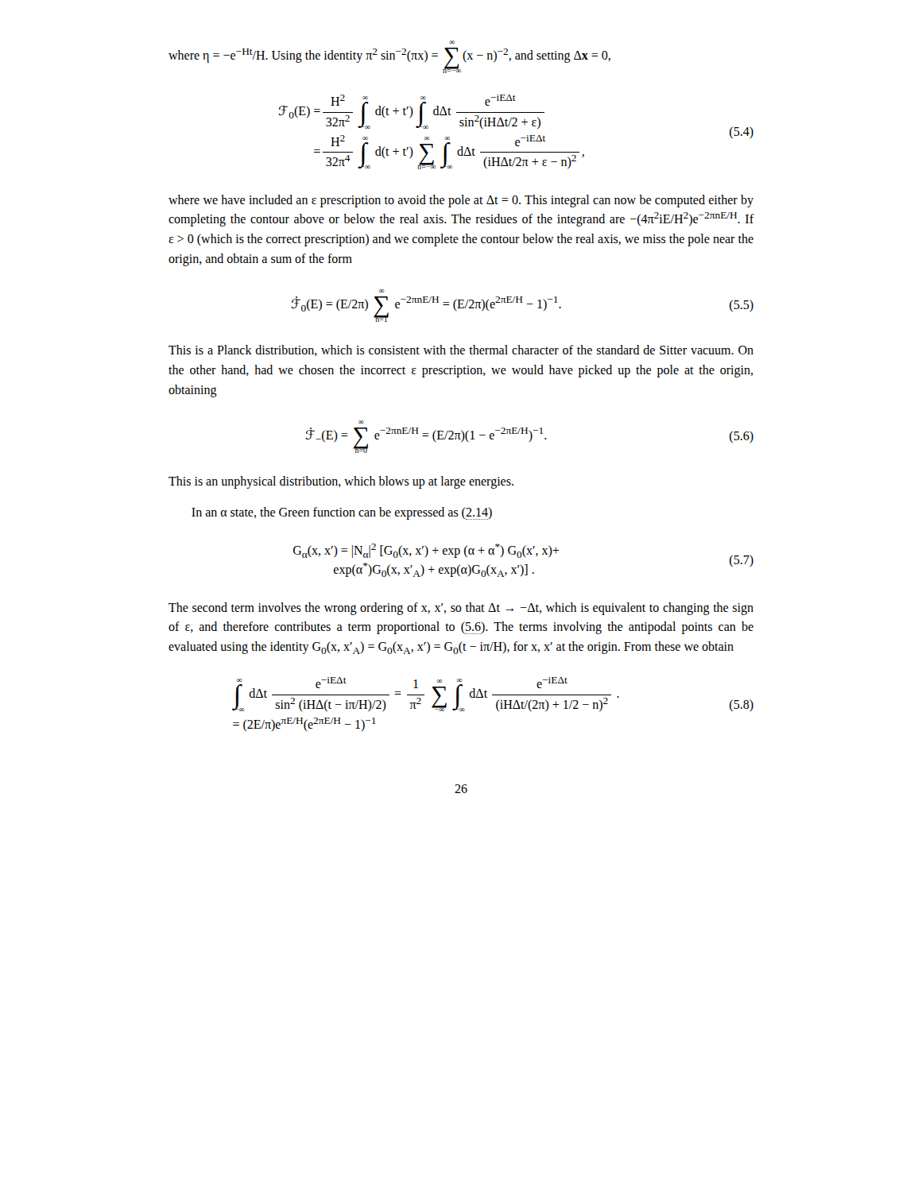where η = −e−Ht/H. Using the identity π2 sin−2(πx) = ∞∑n=−∞(x − n)−2, and setting Δx = 0,
ℱ0(E) =H232π2 ∞∫−∞ d(t + t′) ∞∫−∞ dΔt e−iEΔt sin2(iHΔt/2 + ε) =H232π4 ∞∫−∞ d(t + t′) ∞∑n=−∞ ∞∫−∞ dΔt e−iEΔt(iHΔt/2π + ε − n)2,
(5.4)
where we have included an ε prescription to avoid the pole at Δt = 0. This integral can now be computed either by completing the contour above or below the real axis. The residues of the integrand are −(4π2iE/H2)e−2πnE/H. If ε > 0 (which is the correct prescription) and we complete the contour below the real axis, we miss the pole near the origin, and obtain a sum of the form
ℱ̇0(E) = (E/2π) ∞∑n=1 e−2πnE/H = (E/2π)(e2πE/H − 1)−1.
(5.5)
This is a Planck distribution, which is consistent with the thermal character of the standard de Sitter vacuum. On the other hand, had we chosen the incorrect ε prescription, we would have picked up the pole at the origin, obtaining
ℱ̇−(E) = ∞∑n=0 e−2πnE/H = (E/2π)(1 − e−2πE/H)−1.
(5.6)
This is an unphysical distribution, which blows up at large energies.
In an α state, the Green function can be expressed as (2.14)
Gα(x, x′) = |Nα|2 [G0(x, x′) + exp (α + α*) G0(x′, x)+ exp(α*)G0(x, x′A) + exp(α)G0(xA, x′)] .
(5.7)
The second term involves the wrong ordering of x, x′, so that Δt → −Δt, which is equivalent to changing the sign of ε, and therefore contributes a term proportional to (5.6). The terms involving the antipodal points can be evaluated using the identity G0(x, x′A) = G0(xA, x′) = G0(t − iπ/H), for x, x′ at the origin. From these we obtain
∞∫−∞ dΔt e−iEΔt sin2 (iHΔ(t − iπ/H)/2) = 1 π2 ∞∑−∞ ∞∫−∞ dΔt e−iEΔt(iHΔt/(2π) + 1/2 − n)2 . = (2E/π)eπE/H(e2πE/H − 1)−1
(5.8)
26